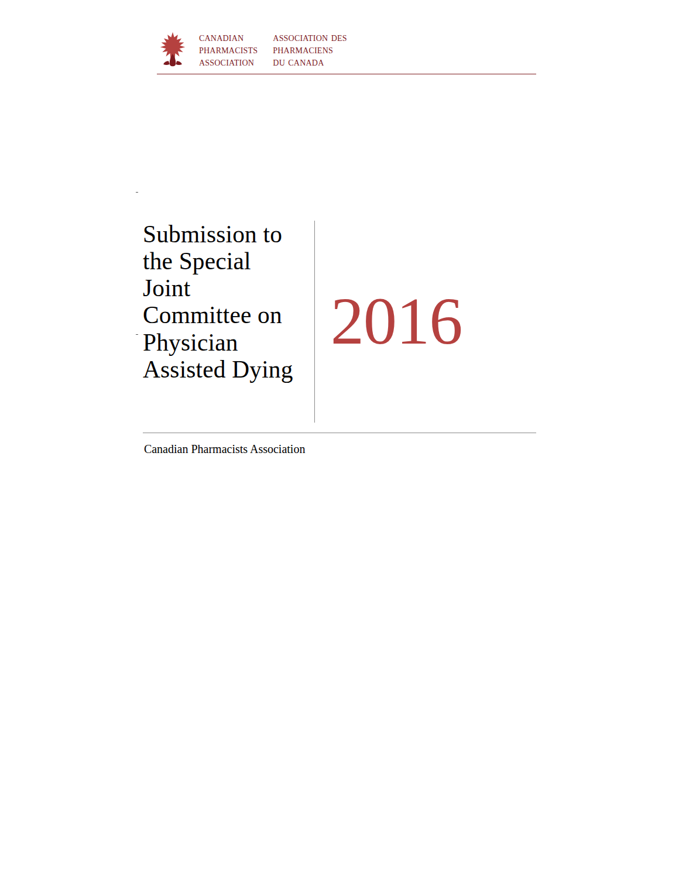Canadian Pharmacists Association
Association des Pharmaciens du Canada
Submission to the Special Joint Committee on Physician Assisted Dying
2016
Canadian Pharmacists Association